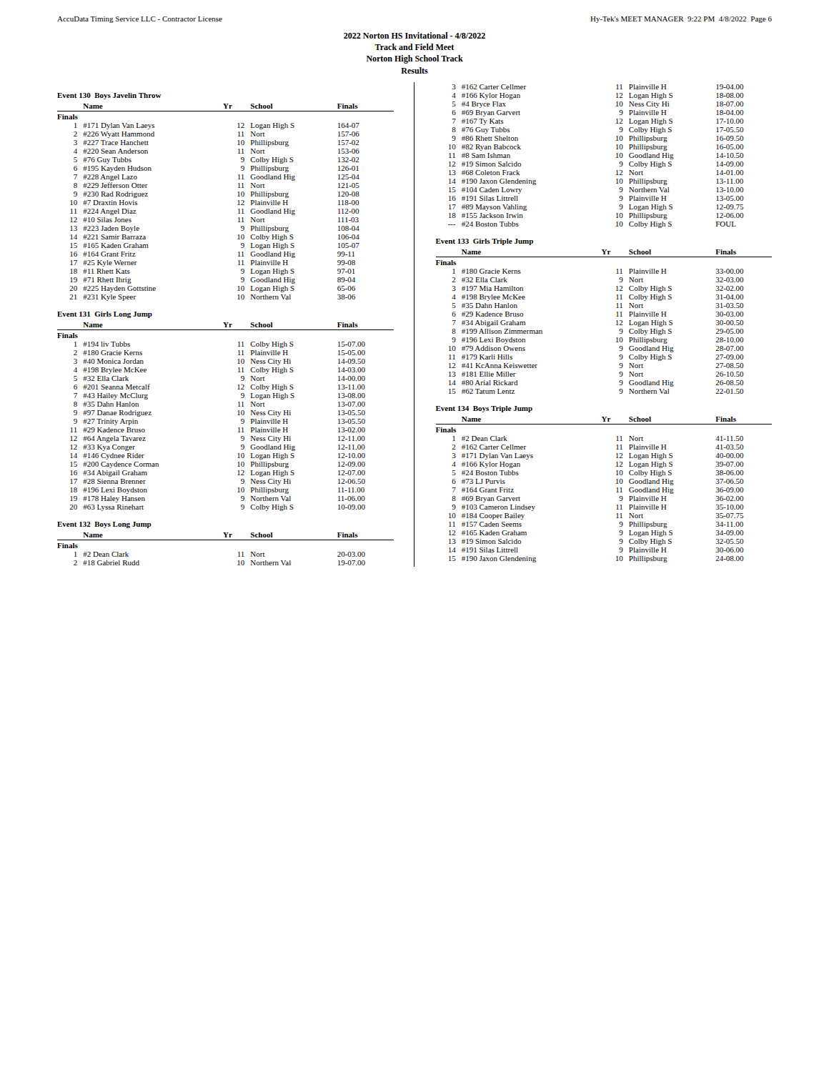AccuData Timing Service LLC - Contractor License Hy-Tek's MEET MANAGER 9:22 PM 4/8/2022 Page 6
2022 Norton HS Invitational - 4/8/2022
Track and Field Meet
Norton High School Track
Results
Event 130 Boys Javelin Throw
| | Name | Yr | School | Finals |
| --- | --- | --- | --- | --- |
| Finals |
| 1 | #171 Dylan Van Laeys | 12 | Logan High S | 164-07 |
| 2 | #226 Wyatt Hammond | 11 | Nort | 157-06 |
| 3 | #227 Trace Hanchett | 10 | Phillipsburg | 157-02 |
| 4 | #220 Sean Anderson | 11 | Nort | 153-06 |
| 5 | #76 Guy Tubbs | 9 | Colby High S | 132-02 |
| 6 | #195 Kayden Hudson | 9 | Phillipsburg | 126-01 |
| 7 | #228 Angel Lazo | 11 | Goodland Hig | 125-04 |
| 8 | #229 Jefferson Otter | 11 | Nort | 121-05 |
| 9 | #230 Rad Rodriguez | 10 | Phillipsburg | 120-08 |
| 10 | #7 Draxtin Hovis | 12 | Plainville H | 118-00 |
| 11 | #224 Angel Diaz | 11 | Goodland Hig | 112-00 |
| 12 | #10 Silas Jones | 11 | Nort | 111-03 |
| 13 | #223 Jaden Boyle | 9 | Phillipsburg | 108-04 |
| 14 | #221 Samir Barraza | 10 | Colby High S | 106-04 |
| 15 | #165 Kaden Graham | 9 | Logan High S | 105-07 |
| 16 | #164 Grant Fritz | 11 | Goodland Hig | 99-11 |
| 17 | #25 Kyle Werner | 11 | Plainville H | 99-08 |
| 18 | #11 Rhett Kats | 9 | Logan High S | 97-01 |
| 19 | #71 Rhett Ihrig | 9 | Goodland Hig | 89-04 |
| 20 | #225 Hayden Gottstine | 10 | Logan High S | 65-06 |
| 21 | #231 Kyle Speer | 10 | Northern Val | 38-06 |
Event 131 Girls Long Jump
| | Name | Yr | School | Finals |
| --- | --- | --- | --- | --- |
| Finals |
| 1 | #194 liv Tubbs | 11 | Colby High S | 15-07.00 |
| 2 | #180 Gracie Kerns | 11 | Plainville H | 15-05.00 |
| 3 | #40 Monica Jordan | 10 | Ness City Hi | 14-09.50 |
| 4 | #198 Brylee McKee | 11 | Colby High S | 14-03.00 |
| 5 | #32 Ella Clark | 9 | Nort | 14-00.00 |
| 6 | #201 Seanna Metcalf | 12 | Colby High S | 13-11.00 |
| 7 | #43 Hailey McClurg | 9 | Logan High S | 13-08.00 |
| 8 | #35 Dahn Hanlon | 11 | Nort | 13-07.00 |
| 9 | #97 Danae Rodriguez | 10 | Ness City Hi | 13-05.50 |
| 9 | #27 Trinity Arpin | 9 | Plainville H | 13-05.50 |
| 11 | #29 Kadence Bruso | 11 | Plainville H | 13-02.00 |
| 12 | #64 Angela Tavarez | 9 | Ness City Hi | 12-11.00 |
| 12 | #33 Kya Conger | 9 | Goodland Hig | 12-11.00 |
| 14 | #146 Cydnee Rider | 10 | Logan High S | 12-10.00 |
| 15 | #200 Caydence Corman | 10 | Phillipsburg | 12-09.00 |
| 16 | #34 Abigail Graham | 12 | Logan High S | 12-07.00 |
| 17 | #28 Sienna Brenner | 9 | Ness City Hi | 12-06.50 |
| 18 | #196 Lexi Boydston | 10 | Phillipsburg | 11-11.00 |
| 19 | #178 Haley Hansen | 9 | Northern Val | 11-06.00 |
| 20 | #63 Lyssa Rinehart | 9 | Colby High S | 10-09.00 |
Event 132 Boys Long Jump
| | Name | Yr | School | Finals |
| --- | --- | --- | --- | --- |
| Finals |
| 1 | #2 Dean Clark | 11 | Nort | 20-03.00 |
| 2 | #18 Gabriel Rudd | 10 | Northern Val | 19-07.00 |
| 3 | #162 Carter Cellmer | 11 | Plainville H | 19-04.00 |
| 4 | #166 Kylor Hogan | 12 | Logan High S | 18-08.00 |
| 5 | #4 Bryce Flax | 10 | Ness City Hi | 18-07.00 |
| 6 | #69 Bryan Garvert | 9 | Plainville H | 18-04.00 |
| 7 | #167 Ty Kats | 12 | Logan High S | 17-10.00 |
| 8 | #76 Guy Tubbs | 9 | Colby High S | 17-05.50 |
| 9 | #86 Rhett Shelton | 10 | Phillipsburg | 16-09.50 |
| 10 | #82 Ryan Babcock | 10 | Phillipsburg | 16-05.00 |
| 11 | #8 Sam Ishman | 10 | Goodland Hig | 14-10.50 |
| 12 | #19 Simon Salcido | 9 | Colby High S | 14-09.00 |
| 13 | #68 Coleton Frack | 12 | Nort | 14-01.00 |
| 14 | #190 Jaxon Glendening | 10 | Phillipsburg | 13-11.00 |
| 15 | #104 Caden Lowry | 9 | Northern Val | 13-10.00 |
| 16 | #191 Silas Littrell | 9 | Plainville H | 13-05.00 |
| 17 | #89 Mayson Vahling | 9 | Logan High S | 12-09.75 |
| 18 | #155 Jackson Irwin | 10 | Phillipsburg | 12-06.00 |
| --- | #24 Boston Tubbs | 10 | Colby High S | FOUL |
Event 133 Girls Triple Jump
| | Name | Yr | School | Finals |
| --- | --- | --- | --- | --- |
| Finals |
| 1 | #180 Gracie Kerns | 11 | Plainville H | 33-00.00 |
| 2 | #32 Ella Clark | 9 | Nort | 32-03.00 |
| 3 | #197 Mia Hamilton | 12 | Colby High S | 32-02.00 |
| 4 | #198 Brylee McKee | 11 | Colby High S | 31-04.00 |
| 5 | #35 Dahn Hanlon | 11 | Nort | 31-03.50 |
| 6 | #29 Kadence Bruso | 11 | Plainville H | 30-03.00 |
| 7 | #34 Abigail Graham | 12 | Logan High S | 30-00.50 |
| 8 | #199 Allison Zimmerman | 9 | Colby High S | 29-05.00 |
| 9 | #196 Lexi Boydston | 10 | Phillipsburg | 28-10.00 |
| 10 | #79 Addison Owens | 9 | Goodland Hig | 28-07.00 |
| 11 | #179 Karli Hills | 9 | Colby High S | 27-09.00 |
| 12 | #41 KcAnna Keiswetter | 9 | Nort | 27-08.50 |
| 13 | #181 Ellie Miller | 9 | Nort | 26-10.50 |
| 14 | #80 Arial Rickard | 9 | Goodland Hig | 26-08.50 |
| 15 | #62 Tatum Lentz | 9 | Northern Val | 22-01.50 |
Event 134 Boys Triple Jump
| | Name | Yr | School | Finals |
| --- | --- | --- | --- | --- |
| Finals |
| 1 | #2 Dean Clark | 11 | Nort | 41-11.50 |
| 2 | #162 Carter Cellmer | 11 | Plainville H | 41-03.50 |
| 3 | #171 Dylan Van Laeys | 12 | Logan High S | 40-00.00 |
| 4 | #166 Kylor Hogan | 12 | Logan High S | 39-07.00 |
| 5 | #24 Boston Tubbs | 10 | Colby High S | 38-06.00 |
| 6 | #73 LJ Purvis | 10 | Goodland Hig | 37-06.50 |
| 7 | #164 Grant Fritz | 11 | Goodland Hig | 36-09.00 |
| 8 | #69 Bryan Garvert | 9 | Plainville H | 36-02.00 |
| 9 | #103 Cameron Lindsey | 11 | Plainville H | 35-10.00 |
| 10 | #184 Cooper Bailey | 11 | Nort | 35-07.75 |
| 11 | #157 Caden Seems | 9 | Phillipsburg | 34-11.00 |
| 12 | #165 Kaden Graham | 9 | Logan High S | 34-09.00 |
| 13 | #19 Simon Salcido | 9 | Colby High S | 32-05.50 |
| 14 | #191 Silas Littrell | 9 | Plainville H | 30-06.00 |
| 15 | #190 Jaxon Glendening | 10 | Phillipsburg | 24-08.00 |